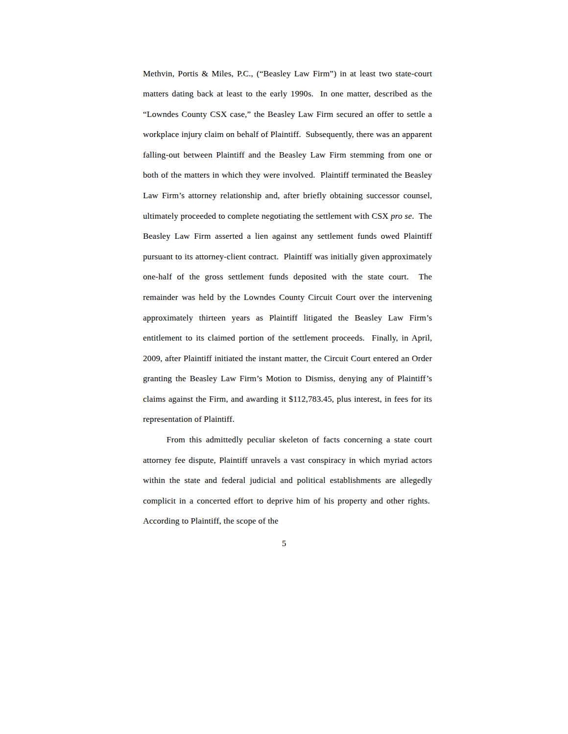Methvin, Portis & Miles, P.C., (“Beasley Law Firm”) in at least two state-court matters dating back at least to the early 1990s. In one matter, described as the “Lowndes County CSX case,” the Beasley Law Firm secured an offer to settle a workplace injury claim on behalf of Plaintiff. Subsequently, there was an apparent falling-out between Plaintiff and the Beasley Law Firm stemming from one or both of the matters in which they were involved. Plaintiff terminated the Beasley Law Firm’s attorney relationship and, after briefly obtaining successor counsel, ultimately proceeded to complete negotiating the settlement with CSX pro se. The Beasley Law Firm asserted a lien against any settlement funds owed Plaintiff pursuant to its attorney-client contract. Plaintiff was initially given approximately one-half of the gross settlement funds deposited with the state court. The remainder was held by the Lowndes County Circuit Court over the intervening approximately thirteen years as Plaintiff litigated the Beasley Law Firm’s entitlement to its claimed portion of the settlement proceeds. Finally, in April, 2009, after Plaintiff initiated the instant matter, the Circuit Court entered an Order granting the Beasley Law Firm’s Motion to Dismiss, denying any of Plaintiff’s claims against the Firm, and awarding it $112,783.45, plus interest, in fees for its representation of Plaintiff.
From this admittedly peculiar skeleton of facts concerning a state court attorney fee dispute, Plaintiff unravels a vast conspiracy in which myriad actors within the state and federal judicial and political establishments are allegedly complicit in a concerted effort to deprive him of his property and other rights. According to Plaintiff, the scope of the
5